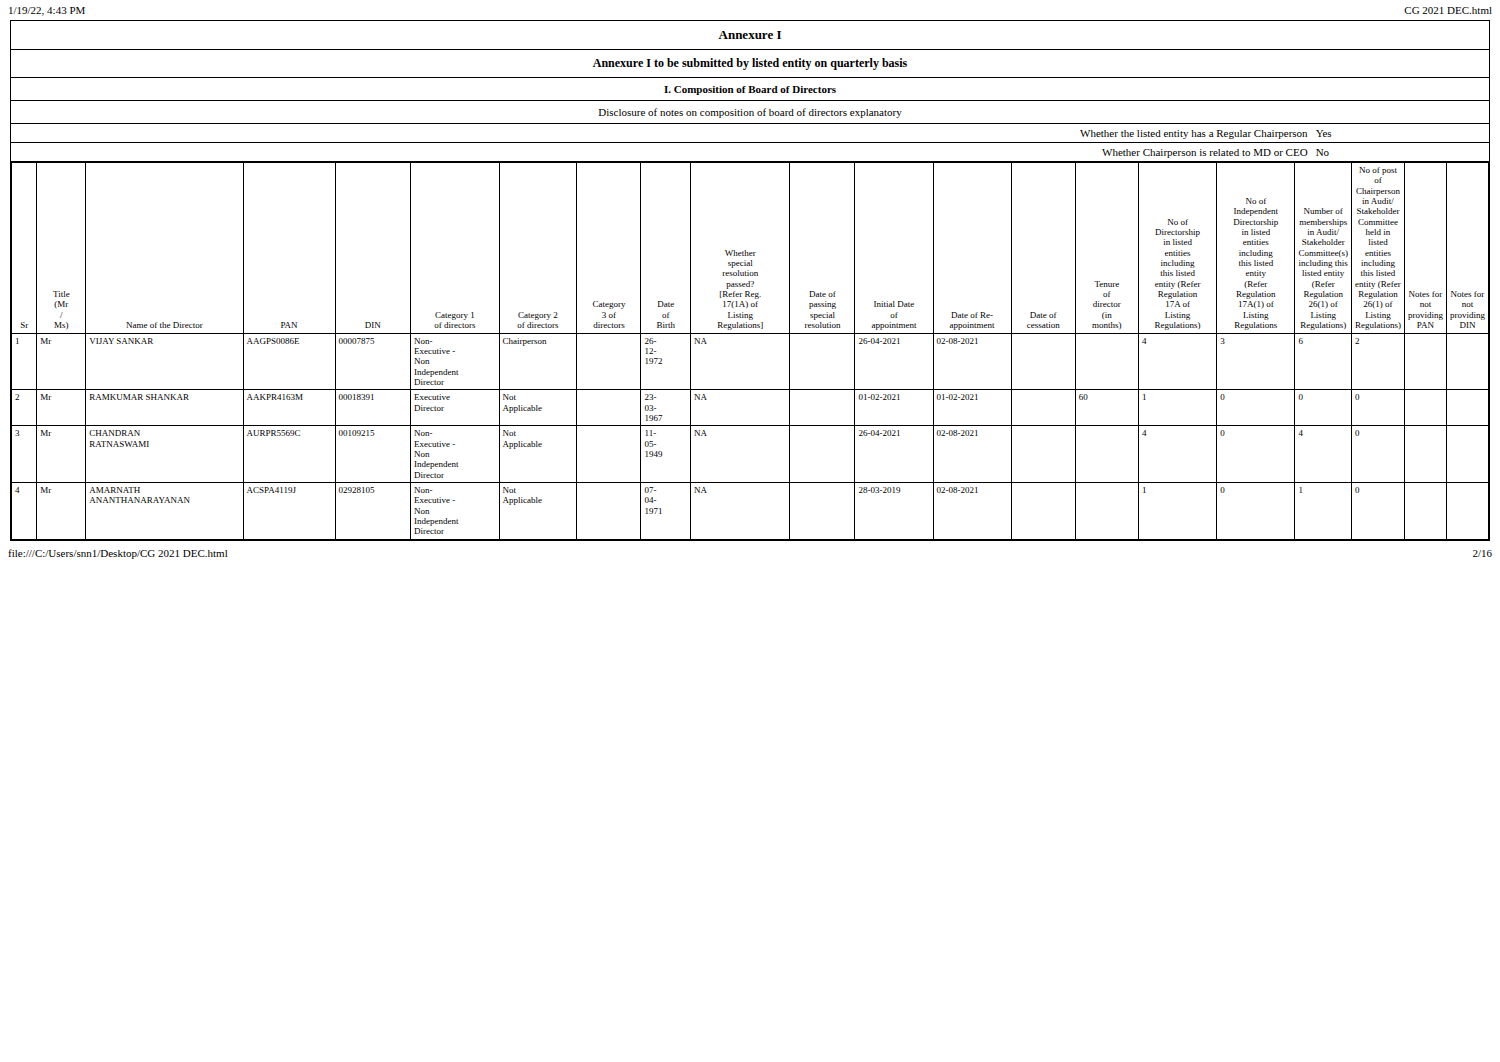1/19/22, 4:43 PM CG 2021 DEC.html
| Annexure I |
| Annexure I to be submitted by listed entity on quarterly basis |
| I. Composition of Board of Directors |
| Disclosure of notes on composition of board of directors explanatory |
| / Whether the listed entity has a Regular Chairperson / Yes / |
| / Whether Chairperson is related to MD or CEO / No / |
| / Sr / Title (Mr / Ms) / Name of the Director / PAN / DIN / Category 1 of directors / Category 2 of directors / Category 3 of directors / Date of Birth / Whether special resolution passed? [Refer Reg. 17(1A) of Listing Regulations] / Date of passing special resolution / Initial Date of appointment / Date of Re- appointment / Date of cessation / Tenure of director (in months) / No of Directorship in listed entities including this listed entity (Refer Regulation 17A of Listing Regulations) / No of Independent Directorship in listed entities including this listed entity (Refer Regulation 17A(1) of Listing Regulations / Number of memberships in Audit/ Stakeholder Committee(s) including this listed entity (Refer Regulation 26(1) of Listing Regulations) / No of post of Chairperson in Audit/ Stakeholder Committee held in listed entities including this listed entity (Refer Regulation 26(1) of Listing Regulations) / Notes for not providing PAN / Notes for not providing DIN / / --- / --- / --- / --- / --- / --- / --- / --- / --- / --- / --- / --- / --- / --- / --- / --- / --- / --- / --- / --- / --- / / 1 / Mr / VIJAY SANKAR / AAGPS0086E / 00007875 / Non- Executive - Non Independent Director / Chairperson / / 26- 12- 1972 / NA / / 26-04-2021 / 02-08-2021 / / / 4 / 3 / 6 / 2 / / / / 2 / Mr / RAMKUMAR SHANKAR / AAKPR4163M / 00018391 / Executive Director / Not Applicable / / 23- 03- 1967 / NA / / 01-02-2021 / 01-02-2021 / / 60 / 1 / 0 / 0 / 0 / / / / 3 / Mr / CHANDRAN RATNASWAMI / AURPR5569C / 00109215 / Non- Executive - Non Independent Director / Not Applicable / / 11- 05- 1949 / NA / / 26-04-2021 / 02-08-2021 / / / 4 / 0 / 4 / 0 / / / / 4 / Mr / AMARNATH ANANTHANARAYANAN / ACSPA4119J / 02928105 / Non- Executive - Non Independent Director / Not Applicable / / 07- 04- 1971 / NA / / 28-03-2019 / 02-08-2021 / / / 1 / 0 / 1 / 0 / / / |
file:///C:/Users/snn1/Desktop/CG 2021 DEC.html 2/16